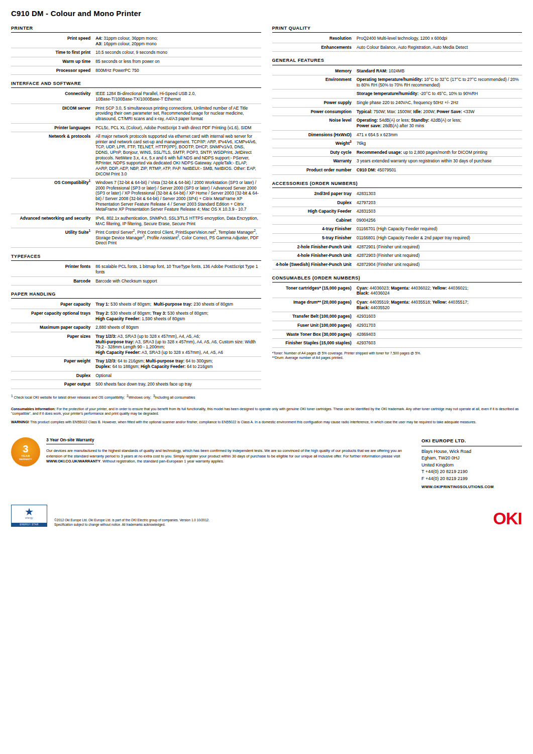C910 DM - Colour and Mono Printer
Printer
| Print speed | A4: 31ppm colour, 36ppm mono; A3: 16ppm colour, 20ppm mono |
| Time to first print | 10.5 seconds colour, 9 seconds mono |
| Warm up time | 85 seconds or less from power on |
| Processor speed | 800MHz PowerPC 750 |
Interface and Software
| Connectivity | IEEE 1284 Bi-directional Parallel, Hi-Speed USB 2.0, 10Base-T/100Base-TX/1000Base-T Ethernet |
| DICOM server | Print SCP 3.0, 5 simultaneous printing connections, Unlimited number of AE Title providing their own parameter set, Recommended usage for nuclear medicine, ultrasound, CT/MRI scans and x-ray, A4/A3 paper format |
| Printer languages | PCL5c, PCL XL (Colour), Adobe PostScript 3 with direct PDF Printing (v1.6), SIDM |
| Network & protocols | All major network protocols supported via ethernet card with internal web server for printer and network card set-up and management. TCP/IP: ARP, IPv4/v6, ICMPv4/v6, TCP, UDP, LPR, FTP, TELNET, HTTP(IPP), BOOTP, DHCP, SNMPv1/v3, DNS, DDNS, UPnP, Bonjour, WINS, SSL/TLS, SMTP, POP3, SNTP, WSDPrint, JetDirect protocols. NetWare 3.x, 4.x, 5.x and 6 with full NDS and NDPS support:- PServer, RPrinter, NDPS supported via dedicated OKI NDPS Gateway. AppleTalk:- ELAP, AARP, DDP, AEP, NBP, ZIP, RTMP, ATP, PAP. NetBEUI:- SMB, NetBIOS. Other: EAP, DICOM Print 3.0 |
| OS Compatibility 1 | Windows 7 (32-bit & 64-bit) / Vista (32-bit & 64-bit) / 2000 Workstation (SP3 or later) / 2000 Professional (SP3 or later) / Server 2000 (SP3 or later) / Advanced Server 2000 (SP3 or later) / XP Professional (32-bit & 64-bit) / XP Home / Server 2003 (32-bit & 64-bit) / Server 2008 (32-bit & 64-bit) / Server 2000 (SP4) + Citrix MetaFrame XP Presentation Server Feature Release 4 / Server 2003 Standard Edition + Citrix MetaFrame XP Presentation Server Feature Release 4; Mac OS X 10.3.9 - 10.7 |
| Advanced networking and security | IPv6, 802.1x authentication, SNMPv3, SSL3/TLS HTTPS encryption, Data Encryption, MAC filtering, IP filtering, Secure Erase, Secure Print |
| Utility Suite 1 | Print Control Server 2 , Print Control Client, PrintSuperVision.net 2 , Template Manager 2 , Storage Device Manager 2 , Profile Assistant 2 , Color Correct, PS Gamma Adjuster, PDF Direct Print |
Typefaces
| Printer fonts | 86 scalable PCL fonts, 1 bitmap font, 10 TrueType fonts, 136 Adobe PostScript Type 1 fonts |
| Barcode | Barcode with Checksum support |
Paper Handling
| Paper capacity | Tray 1: 530 sheets of 80gsm; Multi-purpose tray: 230 sheets of 80gsm |
| Paper capacity optional trays | Tray 2: 530 sheets of 80gsm; Tray 3: 530 sheets of 80gsm; High Capacity Feeder: 1,590 sheets of 80gsm |
| Maximum paper capacity | 2,880 sheets of 80gsm |
| Paper sizes | Tray 1/2/3: A3, SRA3 (up to 328 x 457mm), A4, A5, A6; Multi-purpose tray: A3, SRA3 (up to 328 x 457mm), A4, A5, A6, Custom size: Width 79.2 - 328mm Length 90 - 1,200mm; High Capacity Feeder: A3, SRA3 (up to 328 x 457mm), A4, A5, A6 |
| Paper weight | Tray 1/2/3: 64 to 216gsm; Multi-purpose tray: 64 to 300gsm; Duplex: 64 to 188gsm; High Capacity Feeder: 64 to 216gsm |
| Duplex | Optional |
| Paper output | 500 sheets face down tray, 200 sheets face up tray |
Print Quality
| Resolution | ProQ2400 Multi-level technology, 1200 x 600dpi |
| Enhancements | Auto Colour Balance, Auto Registration, Auto Media Detect |
General Features
| Memory | Standard RAM: 1024MB |
| Environment | Operating temperature/humidity: 10°C to 32°C (17°C to 27°C recommended) / 20% to 80% RH (50% to 70% RH recommended) |
| | Storage temperature/humidity: -20°C to 45°C, 10% to 90%RH |
| Power supply | Single phase 220 to 240VAC, frequency 50Hz +/- 2Hz |
| Power consumption | Typical: 750W; Max: 1500W; Idle: 200W; Power Save: <33W |
| Noise level | Operating: 54dB(A) or less; Standby: 42dB(A) or less; Power save: 28dB(A) after 30 mins |
| Dimensions (HxWxD) | 471 x 654.5 x 623mm |
| Weight 3 | 76kg |
| Duty cycle | Recommended usage: up to 2,800 pages/month for DICOM printing |
| Warranty | 3 years extended warranty upon registration within 30 days of purchase |
| Product order number | C910 DM: 45079501 |
Accessories (Order Numbers)
| 2nd/3rd paper tray | 42831303 |
| Duplex | 42797203 |
| High Capacity Feeder | 42831503 |
| Cabinet | 09004256 |
| 4-tray Finisher | 01166701 (High Capacity Feeder required) |
| 5-tray Finisher | 01166801 (High Capacity Feeder & 2nd paper tray required) |
| 2-hole Finisher-Punch Unit | 42872901 (Finisher unit required) |
| 4-hole Finisher-Punch Unit | 42872903 (Finisher unit required) |
| 4-hole (Swedish) Finisher-Punch Unit | 42872904 (Finisher unit required) |
Consumables (Order Numbers)
| Toner cartridges* (15,000 pages) | Cyan: 44036023; Magenta: 44036022; Yellow: 44036021; Black: 44036024 |
| Image drum** (20,000 pages) | Cyan: 44035519; Magenta: 44035518; Yellow: 44035517; Black: 44035520 |
| Transfer Belt (100,000 pages) | 42931603 |
| Fuser Unit (100,000 pages) | 42931703 |
| Waste Toner Box (30,000 pages) | 42869403 |
| Finisher Staples (15,000 staples) | 42937603 |
*Toner: Number of A4 pages @ 5% coverage. Printer shipped with toner for 7,500 pages @ 5%.
**Drum: Average number of A4 pages printed.
1 Check local OKI website for latest driver releases and OS compatibility; 2Windows only; 3Including all consumables
Consumables Information: For the protection of your printer, and in order to ensure that you benefit from its full functionality, this model has been designed to operate only with genuine OKI toner cartridges. These can be identified by the OKI trademark. Any other toner cartridge may not operate at all, even if it is described as "compatible", and if it does work, your printer's performance and print quality may be degraded.
WARNING! This product complies with EN55022 Class B. However, when fitted with the optional scanner and/or finsher, compliance to EN55022 is Class A. In a domestic environment this configuation may cause radio interference, in which case the user may be required to take adequate measures.
3 YEAR WARRANTY
3 Year On-site Warranty
Our devices are manufactured to the highest standards of quality and technology, which has been confirmed by independent tests. We are so convinced of the high quality of our products that we are offering you an extension of the standard warranty period to 3 years at no extra cost to you. Simply register your product within 30 days of purchase to be eligible for our unique all inclusive offer. For further information please visit WWW.OKI.CO.UK/WARRANTY. Without registration, the standard pan-European 1 year warranty applies.
Oki Europe Ltd. Blays House, Wick Road
Egham, TW20 0HJ
United Kingdom
T +44(0) 20 8219 2190
F +44(0) 20 8219 2199
WWW.OKIPRINTINGSOLUTIONS.COM
★ energy ENERGY STAR
©2012 Oki Europe Ltd. Oki Europe Ltd. is part of the OKI Electric group of companies. Version 1.0 10/2012.
Specification subject to change without notice. All trademarks acknowledged.
OKI